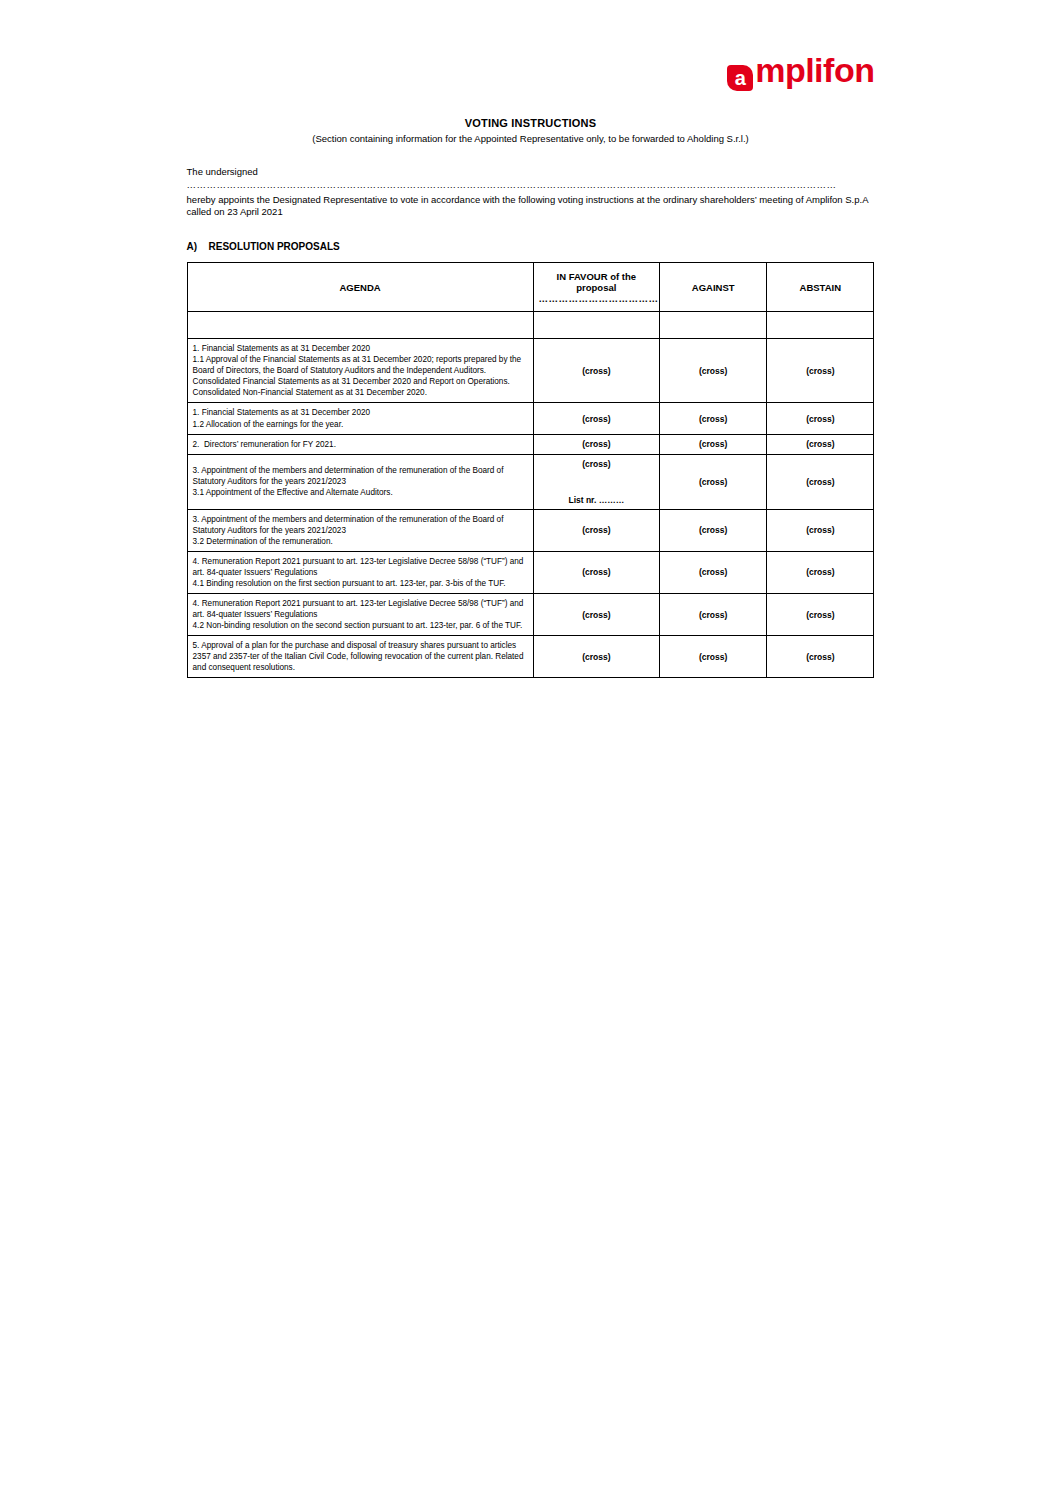amplifon
VOTING INSTRUCTIONS
(Section containing information for the Appointed Representative only, to be forwarded to Aholding S.r.l.)
The undersigned ……………………………………………………………………………………………………………………………………………………………………………
hereby appoints the Designated Representative to vote in accordance with the following voting instructions at the ordinary shareholders’ meeting of Amplifon S.p.A called on 23 April 2021
A) RESOLUTION PROPOSALS
| AGENDA | IN FAVOUR of the proposal ……………………………… | AGAINST | ABSTAIN |
| --- | --- | --- | --- |
| 1. Financial Statements as at 31 December 2020 1.1 Approval of the Financial Statements as at 31 December 2020; reports prepared by the Board of Directors, the Board of Statutory Auditors and the Independent Auditors. Consolidated Financial Statements as at 31 December 2020 and Report on Operations. Consolidated Non-Financial Statement as at 31 December 2020. | (cross) | (cross) | (cross) |
| 1. Financial Statements as at 31 December 2020 1.2 Allocation of the earnings for the year. | (cross) | (cross) | (cross) |
| 2. Directors’ remuneration for FY 2021. | (cross) | (cross) | (cross) |
| 3. Appointment of the members and determination of the remuneration of the Board of Statutory Auditors for the years 2021/2023 3.1 Appointment of the Effective and Alternate Auditors. | (cross) List nr. ……… | (cross) | (cross) |
| 3. Appointment of the members and determination of the remuneration of the Board of Statutory Auditors for the years 2021/2023 3.2 Determination of the remuneration. | (cross) | (cross) | (cross) |
| 4. Remuneration Report 2021 pursuant to art. 123-ter Legislative Decree 58/98 (“TUF”) and art. 84-quater Issuers’ Regulations 4.1 Binding resolution on the first section pursuant to art. 123-ter, par. 3-bis of the TUF. | (cross) | (cross) | (cross) |
| 4. Remuneration Report 2021 pursuant to art. 123-ter Legislative Decree 58/98 (“TUF”) and art. 84-quater Issuers’ Regulations 4.2 Non-binding resolution on the second section pursuant to art. 123-ter, par. 6 of the TUF. | (cross) | (cross) | (cross) |
| 5. Approval of a plan for the purchase and disposal of treasury shares pursuant to articles 2357 and 2357-ter of the Italian Civil Code, following revocation of the current plan. Related and consequent resolutions. | (cross) | (cross) | (cross) |